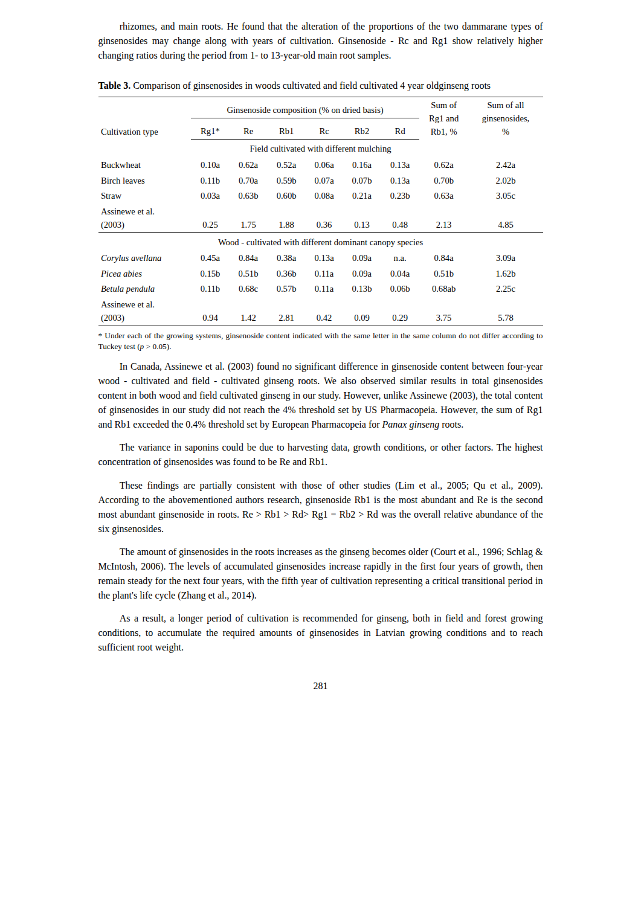rhizomes, and main roots. He found that the alteration of the proportions of the two dammarane types of ginsenosides may change along with years of cultivation. Ginsenoside - Rc and Rg1 show relatively higher changing ratios during the period from 1- to 13-year-old main root samples.
Table 3. Comparison of ginsenosides in woods cultivated and field cultivated 4 year oldginseng roots
| Cultivation type | Ginsenoside composition (% on dried basis) | Sum of Rg1 and Rb1, % | Sum of all ginsenosides, % |
| --- | --- | --- | --- |
| Rg1* | Re | Rb1 | Rc | Rb2 | Rd |
| Field cultivated with different mulching |
| Buckwheat | 0.10a | 0.62a | 0.52a | 0.06a | 0.16a | 0.13a | 0.62a | 2.42a |
| Birch leaves | 0.11b | 0.70a | 0.59b | 0.07a | 0.07b | 0.13a | 0.70b | 2.02b |
| Straw | 0.03a | 0.63b | 0.60b | 0.08a | 0.21a | 0.23b | 0.63a | 3.05c |
| Assinewe et al. (2003) | 0.25 | 1.75 | 1.88 | 0.36 | 0.13 | 0.48 | 2.13 | 4.85 |
| Wood - cultivated with different dominant canopy species |
| Corylus avellana | 0.45a | 0.84a | 0.38a | 0.13a | 0.09a | n.a. | 0.84a | 3.09a |
| Picea abies | 0.15b | 0.51b | 0.36b | 0.11a | 0.09a | 0.04a | 0.51b | 1.62b |
| Betula pendula | 0.11b | 0.68c | 0.57b | 0.11a | 0.13b | 0.06b | 0.68ab | 2.25c |
| Assinewe et al. (2003) | 0.94 | 1.42 | 2.81 | 0.42 | 0.09 | 0.29 | 3.75 | 5.78 |
* Under each of the growing systems, ginsenoside content indicated with the same letter in the same column do not differ according to Tuckey test (p > 0.05).
In Canada, Assinewe et al. (2003) found no significant difference in ginsenoside content between four-year wood - cultivated and field - cultivated ginseng roots. We also observed similar results in total ginsenosides content in both wood and field cultivated ginseng in our study. However, unlike Assinewe (2003), the total content of ginsenosides in our study did not reach the 4% threshold set by US Pharmacopeia. However, the sum of Rg1 and Rb1 exceeded the 0.4% threshold set by European Pharmacopeia for Panax ginseng roots.
The variance in saponins could be due to harvesting data, growth conditions, or other factors. The highest concentration of ginsenosides was found to be Re and Rb1.
These findings are partially consistent with those of other studies (Lim et al., 2005; Qu et al., 2009). According to the abovementioned authors research, ginsenoside Rb1 is the most abundant and Re is the second most abundant ginsenoside in roots. Re > Rb1 > Rd> Rg1 = Rb2 > Rd was the overall relative abundance of the six ginsenosides.
The amount of ginsenosides in the roots increases as the ginseng becomes older (Court et al., 1996; Schlag & McIntosh, 2006). The levels of accumulated ginsenosides increase rapidly in the first four years of growth, then remain steady for the next four years, with the fifth year of cultivation representing a critical transitional period in the plant's life cycle (Zhang et al., 2014).
As a result, a longer period of cultivation is recommended for ginseng, both in field and forest growing conditions, to accumulate the required amounts of ginsenosides in Latvian growing conditions and to reach sufficient root weight.
281